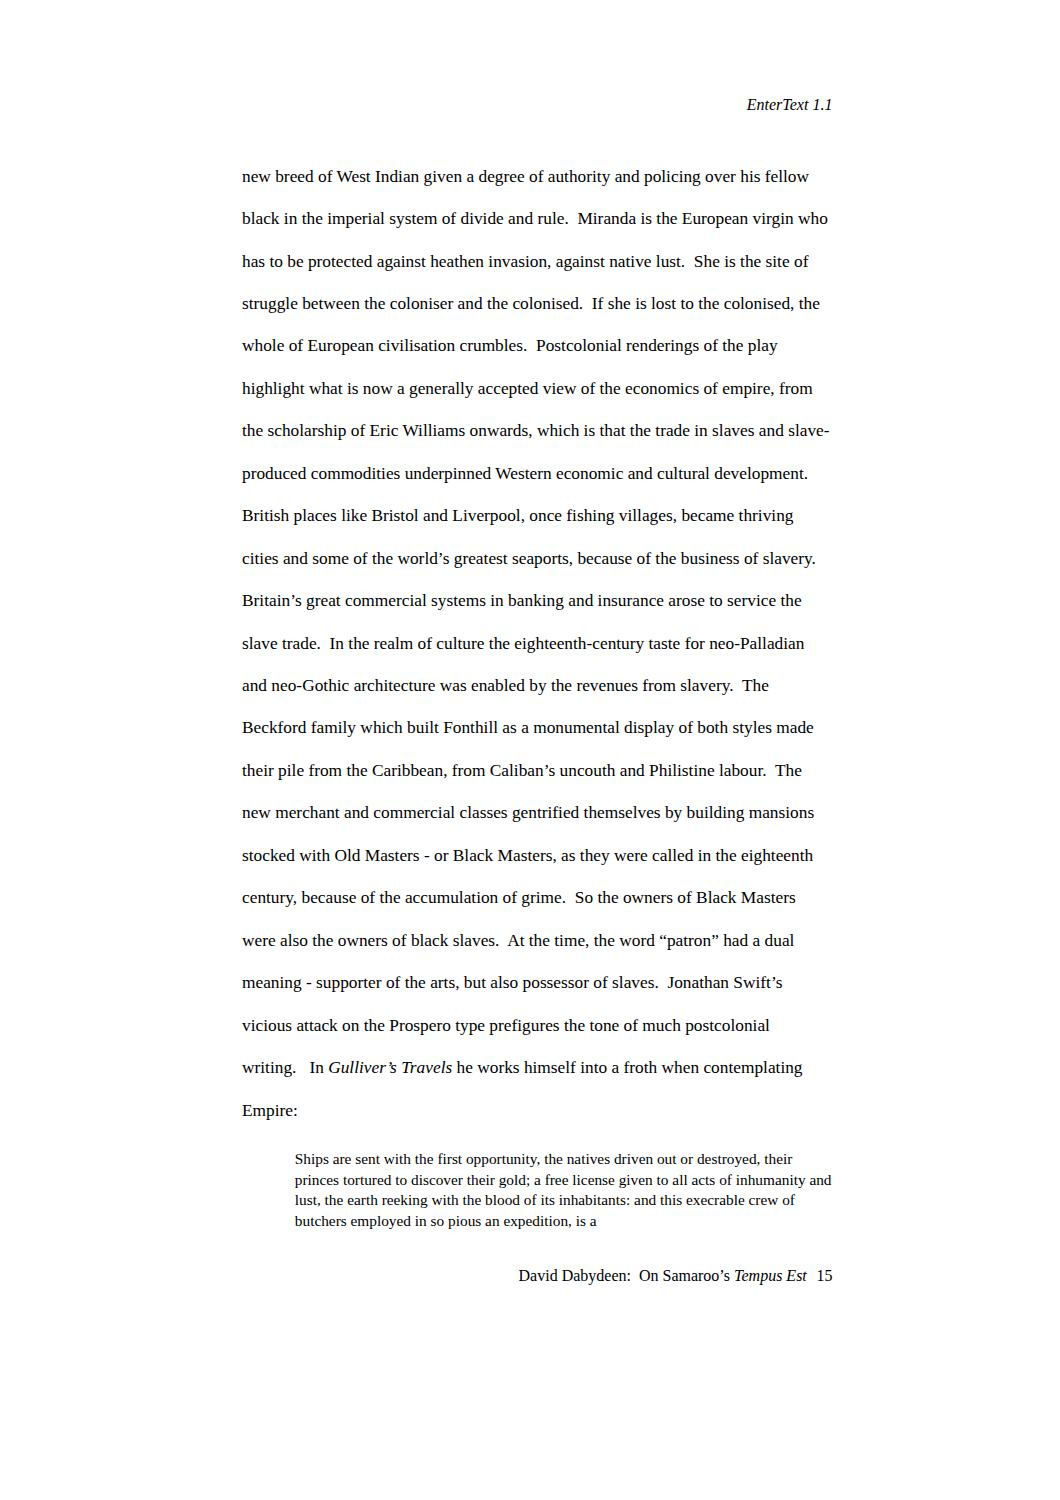EnterText 1.1
new breed of West Indian given a degree of authority and policing over his fellow black in the imperial system of divide and rule. Miranda is the European virgin who has to be protected against heathen invasion, against native lust. She is the site of struggle between the coloniser and the colonised. If she is lost to the colonised, the whole of European civilisation crumbles. Postcolonial renderings of the play highlight what is now a generally accepted view of the economics of empire, from the scholarship of Eric Williams onwards, which is that the trade in slaves and slave-produced commodities underpinned Western economic and cultural development. British places like Bristol and Liverpool, once fishing villages, became thriving cities and some of the world’s greatest seaports, because of the business of slavery. Britain’s great commercial systems in banking and insurance arose to service the slave trade. In the realm of culture the eighteenth-century taste for neo-Palladian and neo-Gothic architecture was enabled by the revenues from slavery. The Beckford family which built Fonthill as a monumental display of both styles made their pile from the Caribbean, from Caliban’s uncouth and Philistine labour. The new merchant and commercial classes gentrified themselves by building mansions stocked with Old Masters - or Black Masters, as they were called in the eighteenth century, because of the accumulation of grime. So the owners of Black Masters were also the owners of black slaves. At the time, the word “patron” had a dual meaning - supporter of the arts, but also possessor of slaves. Jonathan Swift’s vicious attack on the Prospero type prefigures the tone of much postcolonial writing. In Gulliver’s Travels he works himself into a froth when contemplating Empire:
Ships are sent with the first opportunity, the natives driven out or destroyed, their princes tortured to discover their gold; a free license given to all acts of inhumanity and lust, the earth reeking with the blood of its inhabitants: and this execrable crew of butchers employed in so pious an expedition, is a
David Dabydeen: On Samaroo’s Tempus Est 15